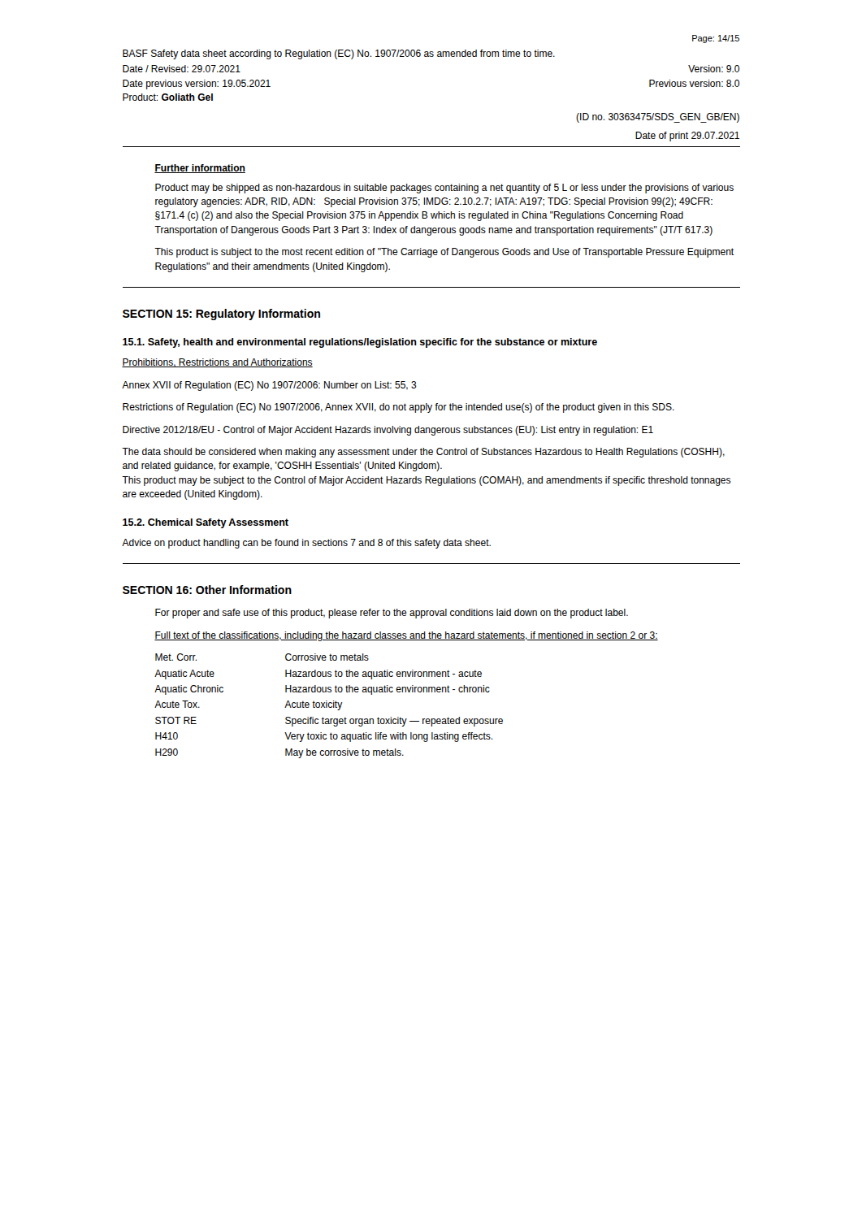Page: 14/15
BASF Safety data sheet according to Regulation (EC) No. 1907/2006 as amended from time to time.
Date / Revised: 29.07.2021 Version: 9.0
Date previous version: 19.05.2021 Previous version: 8.0
Product: Goliath Gel
(ID no. 30363475/SDS_GEN_GB/EN)
Date of print 29.07.2021
Further information
Product may be shipped as non-hazardous in suitable packages containing a net quantity of 5 L or less under the provisions of various regulatory agencies: ADR, RID, ADN: Special Provision 375; IMDG: 2.10.2.7; IATA: A197; TDG: Special Provision 99(2); 49CFR: §171.4 (c) (2) and also the Special Provision 375 in Appendix B which is regulated in China "Regulations Concerning Road Transportation of Dangerous Goods Part 3 Part 3: Index of dangerous goods name and transportation requirements" (JT/T 617.3)
This product is subject to the most recent edition of "The Carriage of Dangerous Goods and Use of Transportable Pressure Equipment Regulations" and their amendments (United Kingdom).
SECTION 15: Regulatory Information
15.1. Safety, health and environmental regulations/legislation specific for the substance or mixture
Prohibitions, Restrictions and Authorizations
Annex XVII of Regulation (EC) No 1907/2006: Number on List: 55, 3
Restrictions of Regulation (EC) No 1907/2006, Annex XVII, do not apply for the intended use(s) of the product given in this SDS.
Directive 2012/18/EU - Control of Major Accident Hazards involving dangerous substances (EU): List entry in regulation: E1
The data should be considered when making any assessment under the Control of Substances Hazardous to Health Regulations (COSHH), and related guidance, for example, 'COSHH Essentials' (United Kingdom).
This product may be subject to the Control of Major Accident Hazards Regulations (COMAH), and amendments if specific threshold tonnages are exceeded (United Kingdom).
15.2. Chemical Safety Assessment
Advice on product handling can be found in sections 7 and 8 of this safety data sheet.
SECTION 16: Other Information
For proper and safe use of this product, please refer to the approval conditions laid down on the product label.
Full text of the classifications, including the hazard classes and the hazard statements, if mentioned in section 2 or 3:
| Met. Corr. | Corrosive to metals |
| Aquatic Acute | Hazardous to the aquatic environment - acute |
| Aquatic Chronic | Hazardous to the aquatic environment - chronic |
| Acute Tox. | Acute toxicity |
| STOT RE | Specific target organ toxicity — repeated exposure |
| H410 | Very toxic to aquatic life with long lasting effects. |
| H290 | May be corrosive to metals. |